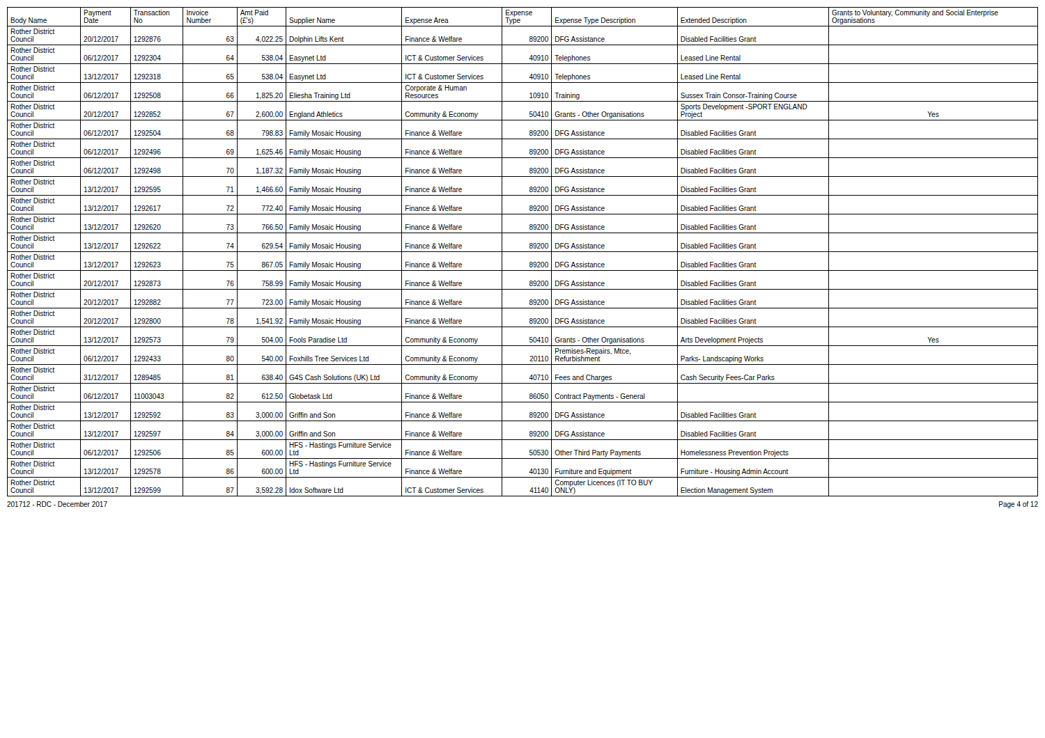| Body Name | Payment Date | Transaction No | Invoice Number | Amt Paid (£'s) | Supplier Name | Expense Area | Expense Type | Expense Type Description | Extended Description | Grants to Voluntary, Community and Social Enterprise Organisations |
| --- | --- | --- | --- | --- | --- | --- | --- | --- | --- | --- |
| Rother District Council | 20/12/2017 | 1292876 | 63 | 4,022.25 | Dolphin Lifts Kent | Finance & Welfare | 89200 | DFG Assistance | Disabled Facilities Grant | |
| Rother District Council | 06/12/2017 | 1292304 | 64 | 538.04 | Easynet Ltd | ICT & Customer Services | 40910 | Telephones | Leased Line Rental | |
| Rother District Council | 13/12/2017 | 1292318 | 65 | 538.04 | Easynet Ltd | ICT & Customer Services | 40910 | Telephones | Leased Line Rental | |
| Rother District Council | 06/12/2017 | 1292508 | 66 | 1,825.20 | Eliesha Training Ltd | Corporate & Human Resources | 10910 | Training | Sussex Train Consor-Training Course | |
| Rother District Council | 20/12/2017 | 1292852 | 67 | 2,600.00 | England Athletics | Community & Economy | 50410 | Grants - Other Organisations | Sports Development -SPORT ENGLAND Project | Yes |
| Rother District Council | 06/12/2017 | 1292504 | 68 | 798.83 | Family Mosaic Housing | Finance & Welfare | 89200 | DFG Assistance | Disabled Facilities Grant | |
| Rother District Council | 06/12/2017 | 1292496 | 69 | 1,625.46 | Family Mosaic Housing | Finance & Welfare | 89200 | DFG Assistance | Disabled Facilities Grant | |
| Rother District Council | 06/12/2017 | 1292498 | 70 | 1,187.32 | Family Mosaic Housing | Finance & Welfare | 89200 | DFG Assistance | Disabled Facilities Grant | |
| Rother District Council | 13/12/2017 | 1292595 | 71 | 1,466.60 | Family Mosaic Housing | Finance & Welfare | 89200 | DFG Assistance | Disabled Facilities Grant | |
| Rother District Council | 13/12/2017 | 1292617 | 72 | 772.40 | Family Mosaic Housing | Finance & Welfare | 89200 | DFG Assistance | Disabled Facilities Grant | |
| Rother District Council | 13/12/2017 | 1292620 | 73 | 766.50 | Family Mosaic Housing | Finance & Welfare | 89200 | DFG Assistance | Disabled Facilities Grant | |
| Rother District Council | 13/12/2017 | 1292622 | 74 | 629.54 | Family Mosaic Housing | Finance & Welfare | 89200 | DFG Assistance | Disabled Facilities Grant | |
| Rother District Council | 13/12/2017 | 1292623 | 75 | 867.05 | Family Mosaic Housing | Finance & Welfare | 89200 | DFG Assistance | Disabled Facilities Grant | |
| Rother District Council | 20/12/2017 | 1292873 | 76 | 758.99 | Family Mosaic Housing | Finance & Welfare | 89200 | DFG Assistance | Disabled Facilities Grant | |
| Rother District Council | 20/12/2017 | 1292882 | 77 | 723.00 | Family Mosaic Housing | Finance & Welfare | 89200 | DFG Assistance | Disabled Facilities Grant | |
| Rother District Council | 20/12/2017 | 1292800 | 78 | 1,541.92 | Family Mosaic Housing | Finance & Welfare | 89200 | DFG Assistance | Disabled Facilities Grant | |
| Rother District Council | 13/12/2017 | 1292573 | 79 | 504.00 | Fools Paradise Ltd | Community & Economy | 50410 | Grants - Other Organisations | Arts Development Projects | Yes |
| Rother District Council | 06/12/2017 | 1292433 | 80 | 540.00 | Foxhills Tree Services Ltd | Community & Economy | 20110 | Premises-Repairs, Mtce, Refurbishment | Parks- Landscaping Works | |
| Rother District Council | 31/12/2017 | 1289485 | 81 | 638.40 | G4S Cash Solutions (UK) Ltd | Community & Economy | 40710 | Fees and Charges | Cash Security Fees-Car Parks | |
| Rother District Council | 06/12/2017 | 11003043 | 82 | 612.50 | Globetask Ltd | Finance & Welfare | 86050 | Contract Payments - General | | |
| Rother District Council | 13/12/2017 | 1292592 | 83 | 3,000.00 | Griffin and Son | Finance & Welfare | 89200 | DFG Assistance | Disabled Facilities Grant | |
| Rother District Council | 13/12/2017 | 1292597 | 84 | 3,000.00 | Griffin and Son | Finance & Welfare | 89200 | DFG Assistance | Disabled Facilities Grant | |
| Rother District Council | 06/12/2017 | 1292506 | 85 | 600.00 | HFS - Hastings Furniture Service Ltd | Finance & Welfare | 50530 | Other Third Party Payments | Homelessness Prevention Projects | |
| Rother District Council | 13/12/2017 | 1292578 | 86 | 600.00 | HFS - Hastings Furniture Service Ltd | Finance & Welfare | 40130 | Furniture and Equipment | Furniture - Housing Admin Account | |
| Rother District Council | 13/12/2017 | 1292599 | 87 | 3,592.28 | Idox Software Ltd | ICT & Customer Services | 41140 | Computer Licences (IT TO BUY ONLY) | Election Management System | |
201712 - RDC - December 2017 Page 4 of 12